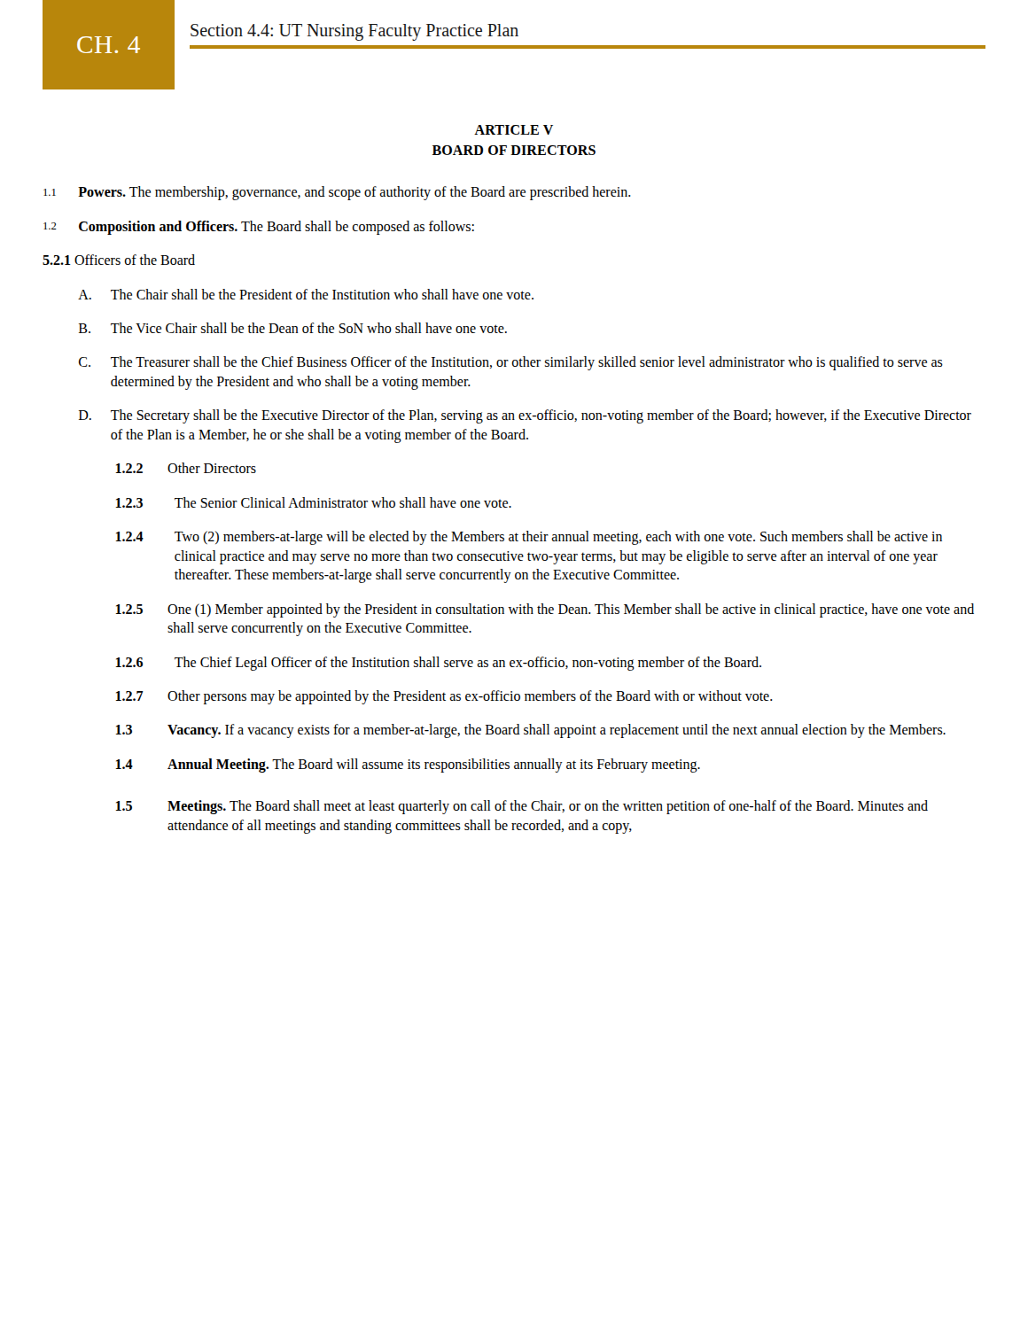CH. 4
Section 4.4: UT Nursing Faculty Practice Plan
ARTICLE V
BOARD OF DIRECTORS
1.1
Powers. The membership, governance, and scope of authority of the Board are prescribed herein.
1.2
Composition and Officers. The Board shall be composed as follows:
5.2.1 Officers of the Board
A. The Chair shall be the President of the Institution who shall have one vote.
B. The Vice Chair shall be the Dean of the SoN who shall have one vote.
C. The Treasurer shall be the Chief Business Officer of the Institution, or other similarly skilled senior level administrator who is qualified to serve as determined by the President and who shall be a voting member.
D. The Secretary shall be the Executive Director of the Plan, serving as an ex-officio, non-voting member of the Board; however, if the Executive Director of the Plan is a Member, he or she shall be a voting member of the Board.
1.2.2 Other Directors
1.2.3 The Senior Clinical Administrator who shall have one vote.
1.2.4 Two (2) members-at-large will be elected by the Members at their annual meeting, each with one vote. Such members shall be active in clinical practice and may serve no more than two consecutive two-year terms, but may be eligible to serve after an interval of one year thereafter. These members-at-large shall serve concurrently on the Executive Committee.
1.2.5 One (1) Member appointed by the President in consultation with the Dean. This Member shall be active in clinical practice, have one vote and shall serve concurrently on the Executive Committee.
1.2.6 The Chief Legal Officer of the Institution shall serve as an ex-officio, non-voting member of the Board.
1.2.7 Other persons may be appointed by the President as ex-officio members of the Board with or without vote.
1.3 Vacancy. If a vacancy exists for a member-at-large, the Board shall appoint a replacement until the next annual election by the Members.
1.4 Annual Meeting. The Board will assume its responsibilities annually at its February meeting.
1.5 Meetings. The Board shall meet at least quarterly on call of the Chair, or on the written petition of one-half of the Board. Minutes and attendance of all meetings and standing committees shall be recorded, and a copy,